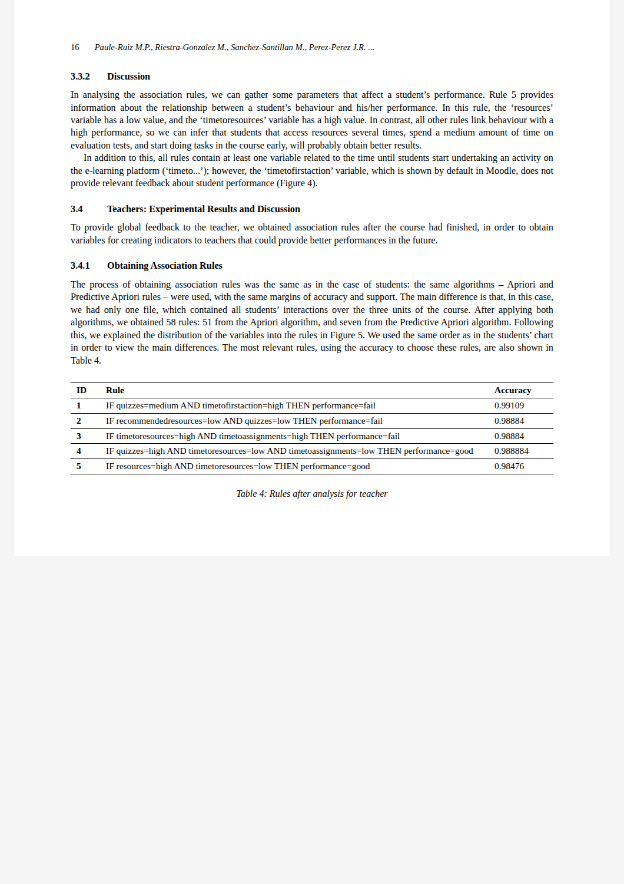16 Paule-Ruiz M.P., Riestra-Gonzalez M., Sanchez-Santillan M., Perez-Perez J.R. ...
3.3.2 Discussion
In analysing the association rules, we can gather some parameters that affect a student’s performance. Rule 5 provides information about the relationship between a student’s behaviour and his/her performance. In this rule, the ‘resources’ variable has a low value, and the ‘timetoresources’ variable has a high value. In contrast, all other rules link behaviour with a high performance, so we can infer that students that access resources several times, spend a medium amount of time on evaluation tests, and start doing tasks in the course early, will probably obtain better results.
In addition to this, all rules contain at least one variable related to the time until students start undertaking an activity on the e-learning platform (‘timeto...’); however, the ‘timetofirstaction’ variable, which is shown by default in Moodle, does not provide relevant feedback about student performance (Figure 4).
3.4 Teachers: Experimental Results and Discussion
To provide global feedback to the teacher, we obtained association rules after the course had finished, in order to obtain variables for creating indicators to teachers that could provide better performances in the future.
3.4.1 Obtaining Association Rules
The process of obtaining association rules was the same as in the case of students: the same algorithms – Apriori and Predictive Apriori rules – were used, with the same margins of accuracy and support. The main difference is that, in this case, we had only one file, which contained all students’ interactions over the three units of the course. After applying both algorithms, we obtained 58 rules: 51 from the Apriori algorithm, and seven from the Predictive Apriori algorithm. Following this, we explained the distribution of the variables into the rules in Figure 5. We used the same order as in the students’ chart in order to view the main differences. The most relevant rules, using the accuracy to choose these rules, are also shown in Table 4.
| ID | Rule | Accuracy |
| --- | --- | --- |
| 1 | IF quizzes=medium AND timetofirstaction=high THEN performance=fail | 0.99109 |
| 2 | IF recommendedresources=low AND quizzes=low THEN performance=fail | 0.98884 |
| 3 | IF timetoresources=high AND timetoassignments=high THEN performance=fail | 0.98884 |
| 4 | IF quizzes=high AND timetoresources=low AND timetoassignments=low THEN performance=good | 0.988884 |
| 5 | IF resources=high AND timetoresources=low THEN performance=good | 0.98476 |
Table 4: Rules after analysis for teacher